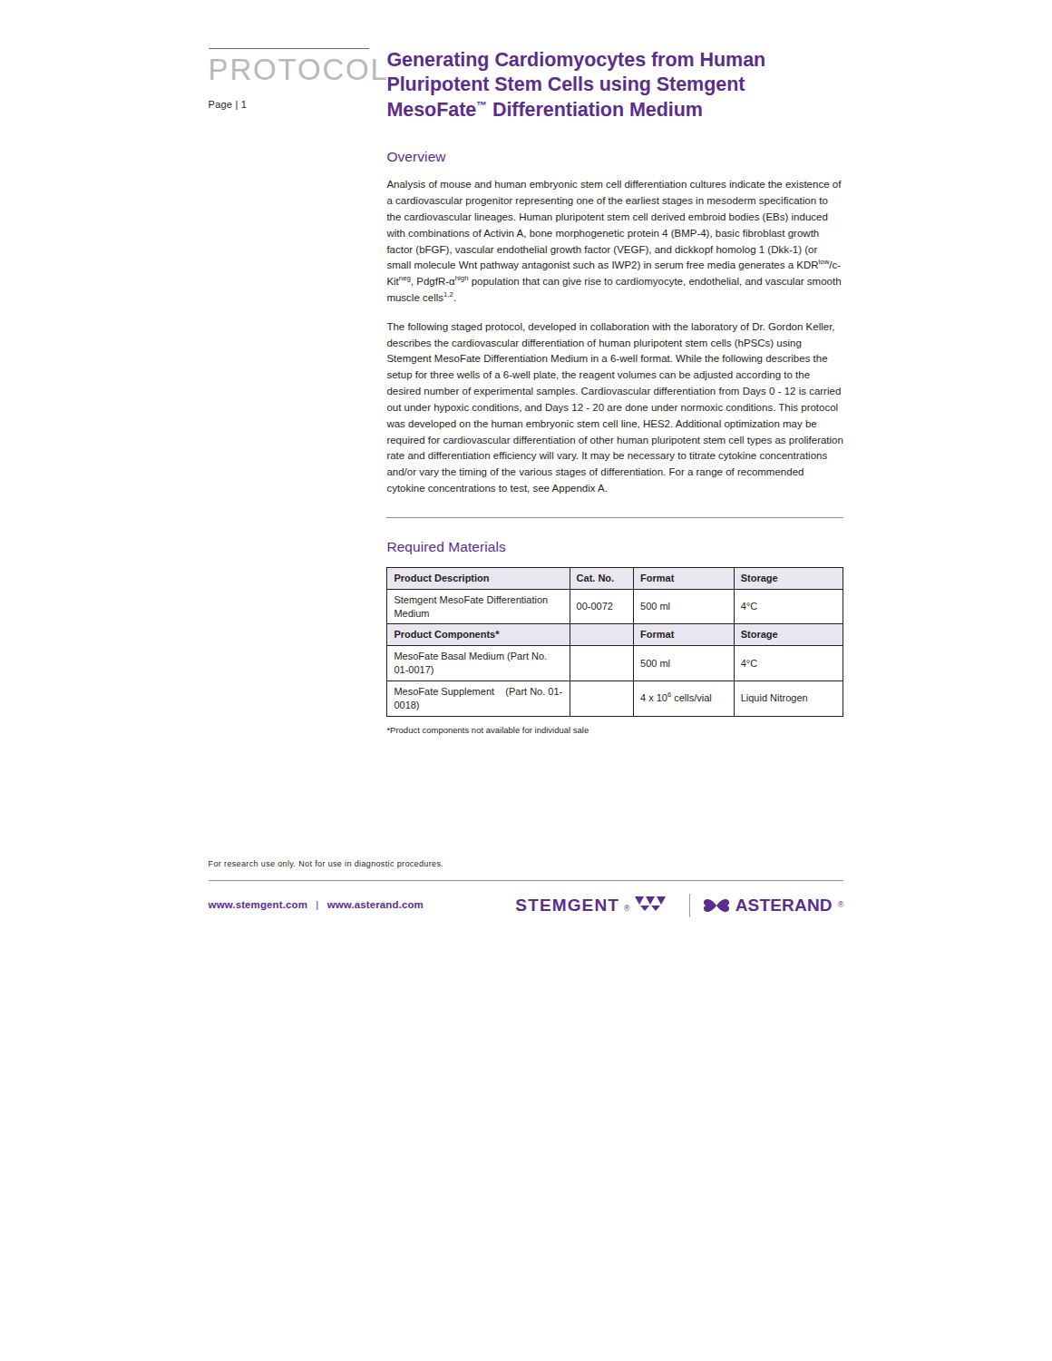PROTOCOL
Page | 1
Generating Cardiomyocytes from Human Pluripotent Stem Cells using Stemgent MesoFate™ Differentiation Medium
Overview
Analysis of mouse and human embryonic stem cell differentiation cultures indicate the existence of a cardiovascular progenitor representing one of the earliest stages in mesoderm specification to the cardiovascular lineages. Human pluripotent stem cell derived embroid bodies (EBs) induced with combinations of Activin A, bone morphogenetic protein 4 (BMP-4), basic fibroblast growth factor (bFGF), vascular endothelial growth factor (VEGF), and dickkopf homolog 1 (Dkk-1) (or small molecule Wnt pathway antagonist such as IWP2) in serum free media generates a KDRlow/c-Kitneg, PdgfR-αhigh population that can give rise to cardiomyocyte, endothelial, and vascular smooth muscle cells1,2.
The following staged protocol, developed in collaboration with the laboratory of Dr. Gordon Keller, describes the cardiovascular differentiation of human pluripotent stem cells (hPSCs) using Stemgent MesoFate Differentiation Medium in a 6-well format. While the following describes the setup for three wells of a 6-well plate, the reagent volumes can be adjusted according to the desired number of experimental samples. Cardiovascular differentiation from Days 0 - 12 is carried out under hypoxic conditions, and Days 12 - 20 are done under normoxic conditions. This protocol was developed on the human embryonic stem cell line, HES2. Additional optimization may be required for cardiovascular differentiation of other human pluripotent stem cell types as proliferation rate and differentiation efficiency will vary. It may be necessary to titrate cytokine concentrations and/or vary the timing of the various stages of differentiation. For a range of recommended cytokine concentrations to test, see Appendix A.
Required Materials
| Product Description | Cat. No. | Format | Storage |
| --- | --- | --- | --- |
| Stemgent MesoFate Differentiation Medium | 00-0072 | 500 ml | 4°C |
| Product Components* | | Format | Storage |
| MesoFate Basal Medium (Part No. 01-0017) | | 500 ml | 4°C |
| MesoFate Supplement (Part No. 01-0018) | | 4 x 10 6 cells/vial | Liquid Nitrogen |
*Product components not available for individual sale
For research use only. Not for use in diagnostic procedures.
www.stemgent.com | www.asterand.com
STEMGENT®
ASTERAND®